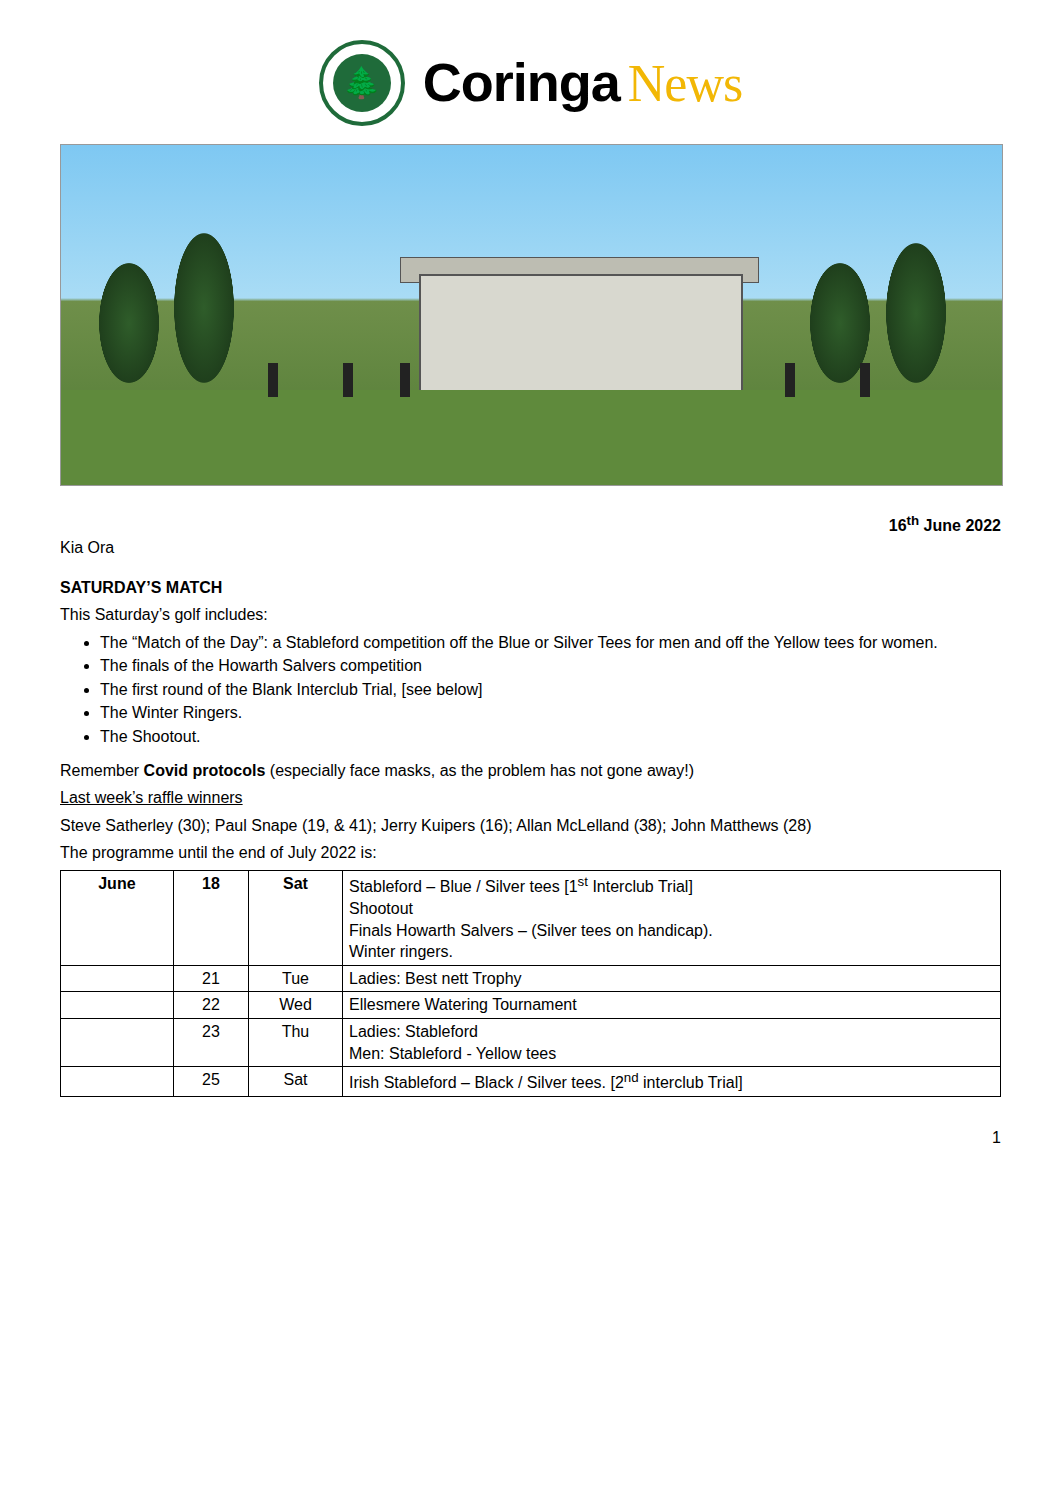🌲
CoringaNews
16th June 2022
Kia Ora
SATURDAY’S MATCH
This Saturday’s golf includes:
The “Match of the Day”: a Stableford competition off the Blue or Silver Tees for men and off the Yellow tees for women.
The finals of the Howarth Salvers competition
The first round of the Blank Interclub Trial, [see below]
The Winter Ringers.
The Shootout.
Remember Covid protocols (especially face masks, as the problem has not gone away!)
Last week’s raffle winners
Steve Satherley (30); Paul Snape (19, & 41); Jerry Kuipers (16); Allan McLelland (38); John Matthews (28)
The programme until the end of July 2022 is:
| June | 18 | Sat | Stableford – Blue / Silver tees [1 st Interclub Trial] Shootout Finals Howarth Salvers – (Silver tees on handicap). Winter ringers. |
| | 21 | Tue | Ladies: Best nett Trophy |
| | 22 | Wed | Ellesmere Watering Tournament |
| | 23 | Thu | Ladies: Stableford Men: Stableford - Yellow tees |
| | 25 | Sat | Irish Stableford – Black / Silver tees. [2 nd interclub Trial] |
1